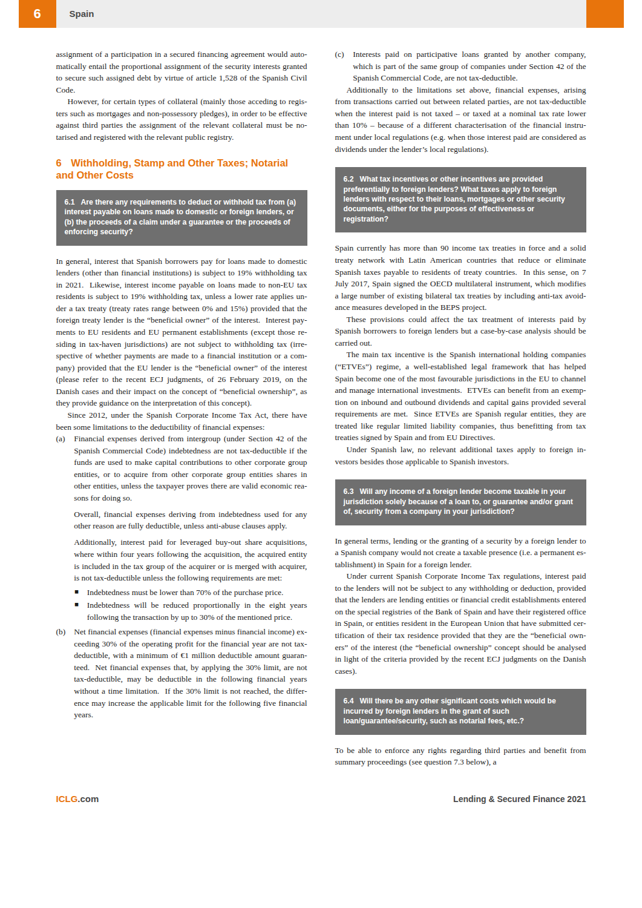6
Spain
assignment of a participation in a secured financing agreement would automatically entail the proportional assignment of the security interests granted to secure such assigned debt by virtue of article 1,528 of the Spanish Civil Code.
However, for certain types of collateral (mainly those acceding to registers such as mortgages and non-possessory pledges), in order to be effective against third parties the assignment of the relevant collateral must be notarised and registered with the relevant public registry.
6 Withholding, Stamp and Other Taxes; Notarial and Other Costs
6.1 Are there any requirements to deduct or withhold tax from (a) interest payable on loans made to domestic or foreign lenders, or (b) the proceeds of a claim under a guarantee or the proceeds of enforcing security?
In general, interest that Spanish borrowers pay for loans made to domestic lenders (other than financial institutions) is subject to 19% withholding tax in 2021. Likewise, interest income payable on loans made to non-EU tax residents is subject to 19% withholding tax, unless a lower rate applies under a tax treaty (treaty rates range between 0% and 15%) provided that the foreign treaty lender is the “beneficial owner” of the interest. Interest payments to EU residents and EU permanent establishments (except those residing in tax-haven jurisdictions) are not subject to withholding tax (irrespective of whether payments are made to a financial institution or a company) provided that the EU lender is the “beneficial owner” of the interest (please refer to the recent ECJ judgments, of 26 February 2019, on the Danish cases and their impact on the concept of “beneficial ownership”, as they provide guidance on the interpretation of this concept).
Since 2012, under the Spanish Corporate Income Tax Act, there have been some limitations to the deductibility of financial expenses:
(a)
Financial expenses derived from intergroup (under Section 42 of the Spanish Commercial Code) indebtedness are not tax-deductible if the funds are used to make capital contributions to other corporate group entities, or to acquire from other corporate group entities shares in other entities, unless the taxpayer proves there are valid economic reasons for doing so.
Overall, financial expenses deriving from indebtedness used for any other reason are fully deductible, unless anti-abuse clauses apply.
Additionally, interest paid for leveraged buy-out share acquisitions, where within four years following the acquisition, the acquired entity is included in the tax group of the acquirer or is merged with acquirer, is not tax-deductible unless the following requirements are met:
Indebtedness must be lower than 70% of the purchase price.
Indebtedness will be reduced proportionally in the eight years following the transaction by up to 30% of the mentioned price.
(b)
Net financial expenses (financial expenses minus financial income) exceeding 30% of the operating profit for the financial year are not tax-deductible, with a minimum of €1 million deductible amount guaranteed. Net financial expenses that, by applying the 30% limit, are not tax-deductible, may be deductible in the following financial years without a time limitation. If the 30% limit is not reached, the difference may increase the applicable limit for the following five financial years.
(c)
Interests paid on participative loans granted by another company, which is part of the same group of companies under Section 42 of the Spanish Commercial Code, are not tax-deductible.
Additionally to the limitations set above, financial expenses, arising from transactions carried out between related parties, are not tax-deductible when the interest paid is not taxed – or taxed at a nominal tax rate lower than 10% – because of a different characterisation of the financial instrument under local regulations (e.g. when those interest paid are considered as dividends under the lender’s local regulations).
6.2 What tax incentives or other incentives are provided preferentially to foreign lenders? What taxes apply to foreign lenders with respect to their loans, mortgages or other security documents, either for the purposes of effectiveness or registration?
Spain currently has more than 90 income tax treaties in force and a solid treaty network with Latin American countries that reduce or eliminate Spanish taxes payable to residents of treaty countries. In this sense, on 7 July 2017, Spain signed the OECD multilateral instrument, which modifies a large number of existing bilateral tax treaties by including anti-tax avoidance measures developed in the BEPS project.
These provisions could affect the tax treatment of interests paid by Spanish borrowers to foreign lenders but a case-by-case analysis should be carried out.
The main tax incentive is the Spanish international holding companies (“ETVEs”) regime, a well-established legal framework that has helped Spain become one of the most favourable jurisdictions in the EU to channel and manage international investments. ETVEs can benefit from an exemption on inbound and outbound dividends and capital gains provided several requirements are met. Since ETVEs are Spanish regular entities, they are treated like regular limited liability companies, thus benefitting from tax treaties signed by Spain and from EU Directives.
Under Spanish law, no relevant additional taxes apply to foreign investors besides those applicable to Spanish investors.
6.3 Will any income of a foreign lender become taxable in your jurisdiction solely because of a loan to, or guarantee and/or grant of, security from a company in your jurisdiction?
In general terms, lending or the granting of a security by a foreign lender to a Spanish company would not create a taxable presence (i.e. a permanent establishment) in Spain for a foreign lender.
Under current Spanish Corporate Income Tax regulations, interest paid to the lenders will not be subject to any withholding or deduction, provided that the lenders are lending entities or financial credit establishments entered on the special registries of the Bank of Spain and have their registered office in Spain, or entities resident in the European Union that have submitted certification of their tax residence provided that they are the “beneficial owners” of the interest (the “beneficial ownership” concept should be analysed in light of the criteria provided by the recent ECJ judgments on the Danish cases).
6.4 Will there be any other significant costs which would be incurred by foreign lenders in the grant of such loan/guarantee/security, such as notarial fees, etc.?
To be able to enforce any rights regarding third parties and benefit from summary proceedings (see question 7.3 below), a
ICLG.com
Lending & Secured Finance 2021